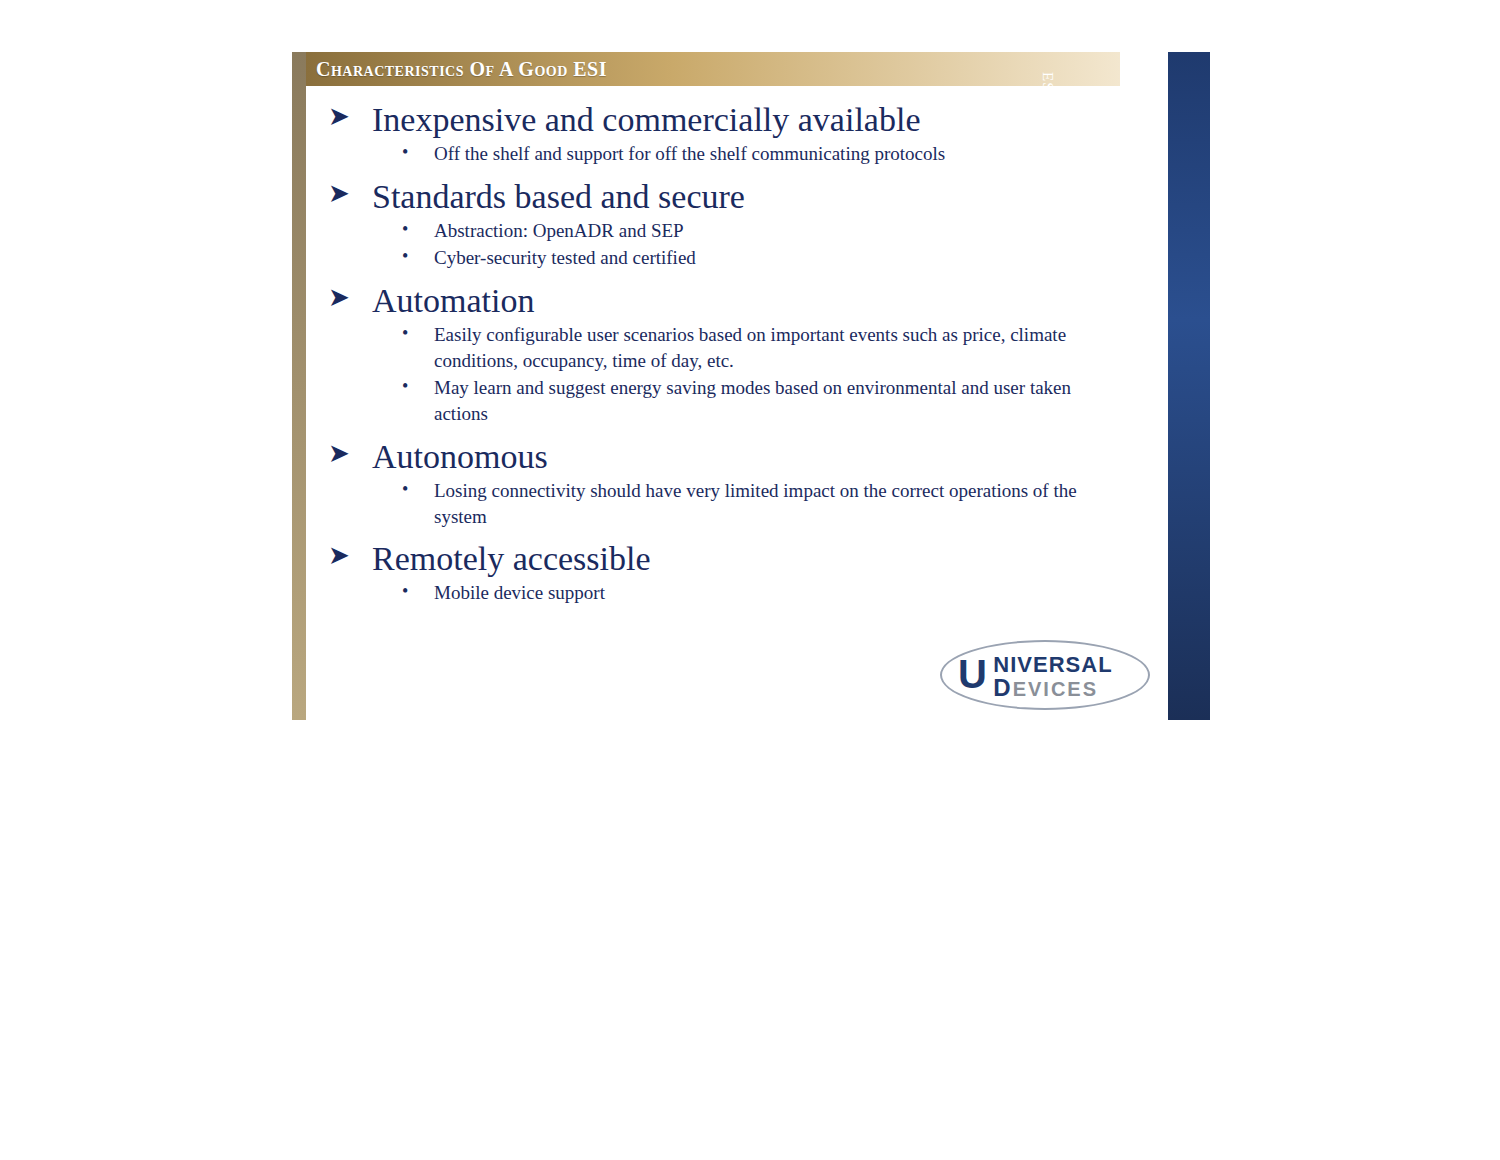Characteristics Of A Good ESI
ESI – Characteristics And Behavior
Inexpensive and commercially available
Off the shelf and support for off the shelf communicating protocols
Standards based and secure
Abstraction: OpenADR and SEP
Cyber-security tested and certified
Automation
Easily configurable user scenarios based on important events such as price, climate conditions, occupancy, time of day, etc.
May learn and suggest energy saving modes based on environmental and user taken actions
Autonomous
Losing connectivity should have very limited impact on the correct operations of the system
Remotely accessible
Mobile device support
U
NIVERSAL
DEVICES